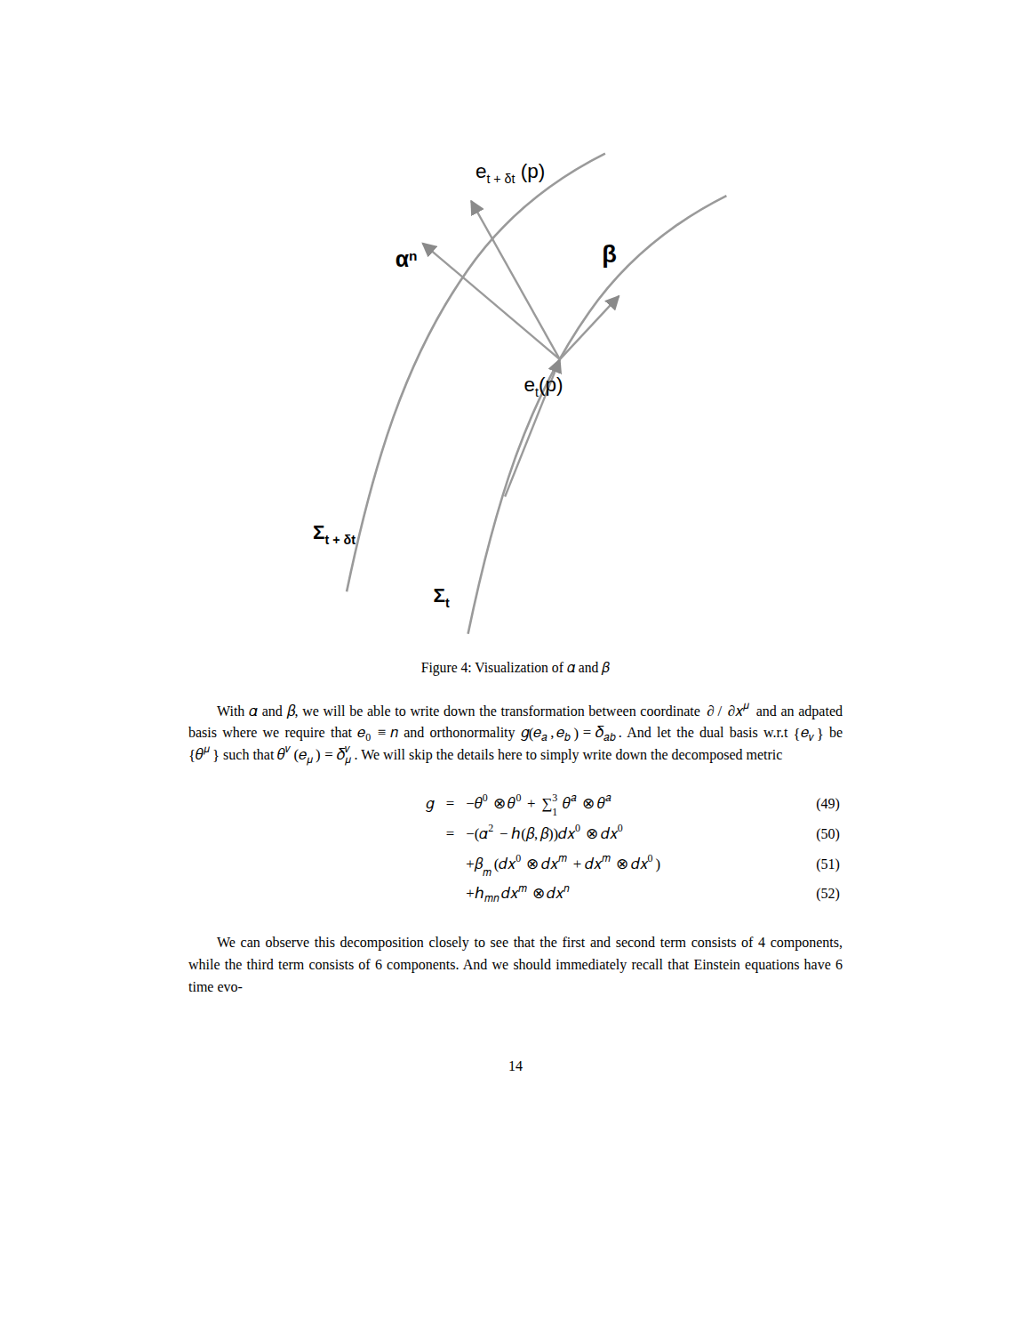et + δt (p) αn β et(p) Σt + δt Σt
Figure 4: Visualization of α and β
With α and β, we will be able to write down the transformation between coordinate ∂/∂xμ and an adpated basis where we require that e0≡n and orthonormality g(ea,eb)=δab. And let the dual basis w.r.t {eν} be {θμ} such that θν(eμ)=δμν. We will skip the details here to simply write down the decomposed metric
| g | = | − θ 0 ⊗ θ 0 + ∑ 1 3 θ a ⊗ θ a | (49) |
| | = | − ( α 2 − h ( β , β ) ) d x 0 ⊗ d x 0 | (50) |
| | | + β m ( d x 0 ⊗ d x m + d x m ⊗ d x 0 ) | (51) |
| | | + h m n d x m ⊗ d x n | (52) |
We can observe this decomposition closely to see that the first and second term consists of 4 components, while the third term consists of 6 components. And we should immediately recall that Einstein equations have 6 time evo-
14